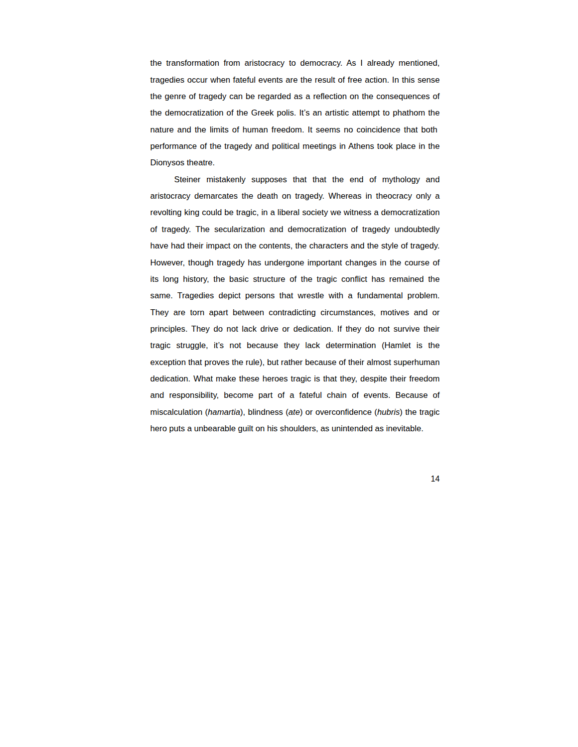the transformation from aristocracy to democracy. As I already mentioned, tragedies occur when fateful events are the result of free action. In this sense the genre of tragedy can be regarded as a reflection on the consequences of the democratization of the Greek polis. It’s an artistic attempt to phathom the nature and the limits of human freedom. It seems no coincidence that both performance of the tragedy and political meetings in Athens took place in the Dionysos theatre.
Steiner mistakenly supposes that that the end of mythology and aristocracy demarcates the death on tragedy. Whereas in theocracy only a revolting king could be tragic, in a liberal society we witness a democratization of tragedy. The secularization and democratization of tragedy undoubtedly have had their impact on the contents, the characters and the style of tragedy. However, though tragedy has undergone important changes in the course of its long history, the basic structure of the tragic conflict has remained the same. Tragedies depict persons that wrestle with a fundamental problem. They are torn apart between contradicting circumstances, motives and or principles. They do not lack drive or dedication. If they do not survive their tragic struggle, it’s not because they lack determination (Hamlet is the exception that proves the rule), but rather because of their almost superhuman dedication. What make these heroes tragic is that they, despite their freedom and responsibility, become part of a fateful chain of events. Because of miscalculation (hamartia), blindness (ate) or overconfidence (hubris) the tragic hero puts a unbearable guilt on his shoulders, as unintended as inevitable.
14